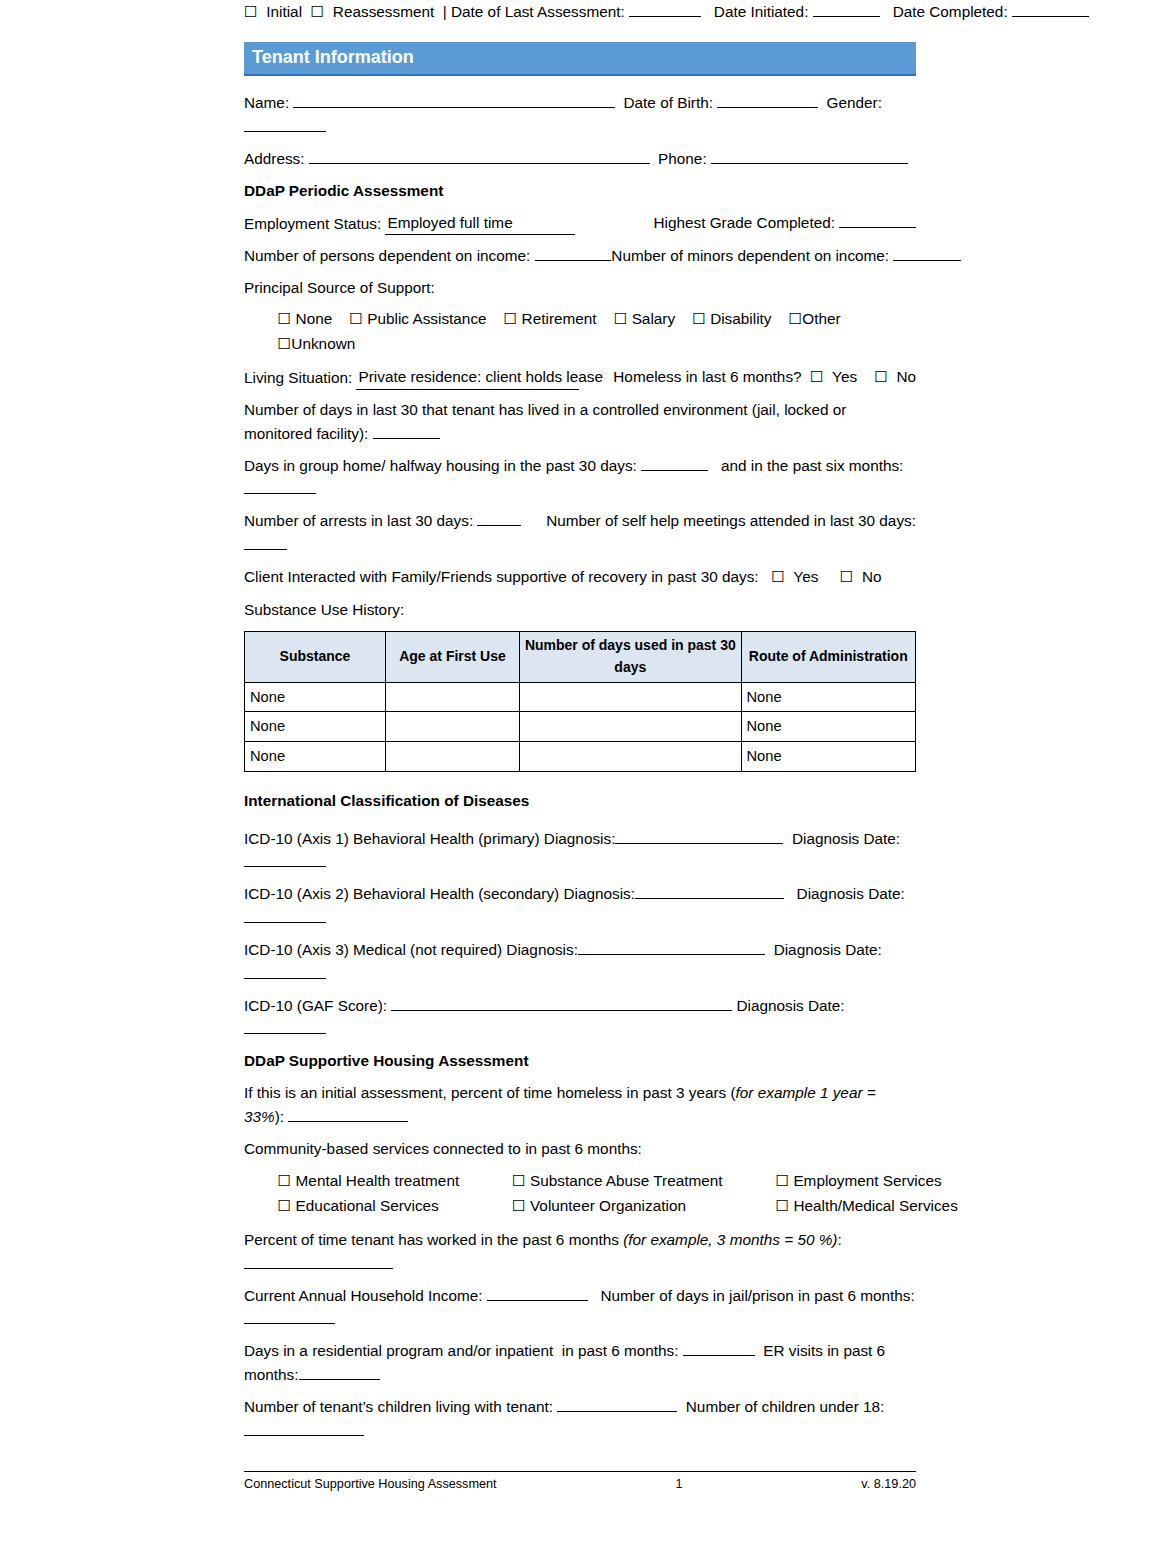☐ Initial ☐ Reassessment | Date of Last Assessment: Date Initiated: Date Completed:
Tenant Information
Name: Date of Birth: Gender:
Address: Phone:
DDaP Periodic Assessment
Employment Status: Employed full time
Highest Grade Completed:
Number of persons dependent on income:
Number of minors dependent on income:
Principal Source of Support:
☐ None ☐ Public Assistance ☐ Retirement ☐ Salary ☐ Disability ☐Other ☐Unknown
Living Situation: Private residence: client holds lease
Homeless in last 6 months? ☐ Yes ☐ No
Number of days in last 30 that tenant has lived in a controlled environment (jail, locked or monitored facility):
Days in group home/ halfway housing in the past 30 days: and in the past six months:
Number of arrests in last 30 days: Number of self help meetings attended in last 30 days:
Client Interacted with Family/Friends supportive of recovery in past 30 days: ☐ Yes ☐ No
Substance Use History:
| Substance | Age at First Use | Number of days used in past 30 days | Route of Administration |
| --- | --- | --- | --- |
| None | | | None |
| None | | | None |
| None | | | None |
International Classification of Diseases
ICD-10 (Axis 1) Behavioral Health (primary) Diagnosis: Diagnosis Date:
ICD-10 (Axis 2) Behavioral Health (secondary) Diagnosis: Diagnosis Date:
ICD-10 (Axis 3) Medical (not required) Diagnosis: Diagnosis Date:
ICD-10 (GAF Score): Diagnosis Date:
DDaP Supportive Housing Assessment
If this is an initial assessment, percent of time homeless in past 3 years (for example 1 year = 33%):
Community-based services connected to in past 6 months:
☐ Mental Health treatment
☐ Educational Services
☐ Substance Abuse Treatment
☐ Volunteer Organization
☐ Employment Services
☐ Health/Medical Services
Percent of time tenant has worked in the past 6 months (for example, 3 months = 50 %):
Current Annual Household Income: Number of days in jail/prison in past 6 months:
Days in a residential program and/or inpatient in past 6 months: ER visits in past 6 months:
Number of tenant’s children living with tenant: Number of children under 18:
Connecticut Supportive Housing Assessment
1
v. 8.19.20